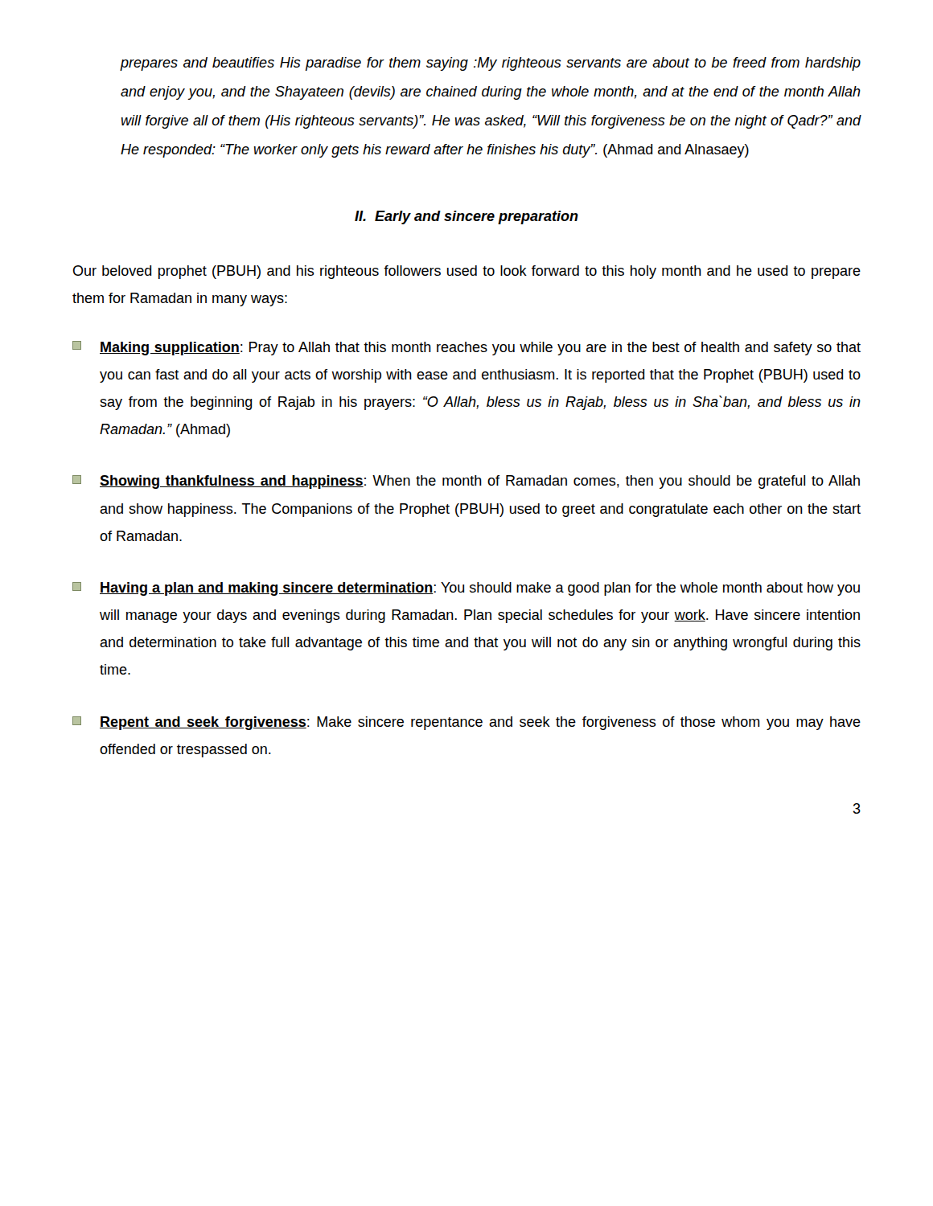prepares and beautifies His paradise for them saying :My righteous servants are about to be freed from hardship and enjoy you, and the Shayateen (devils) are chained during the whole month, and at the end of the month Allah will forgive all of them (His righteous servants)”. He was asked, “Will this forgiveness be on the night of Qadr?” and He responded: “The worker only gets his reward after he finishes his duty”. (Ahmad and Alnasaey)
II. Early and sincere preparation
Our beloved prophet (PBUH) and his righteous followers used to look forward to this holy month and he used to prepare them for Ramadan in many ways:
Making supplication: Pray to Allah that this month reaches you while you are in the best of health and safety so that you can fast and do all your acts of worship with ease and enthusiasm. It is reported that the Prophet (PBUH) used to say from the beginning of Rajab in his prayers: “O Allah, bless us in Rajab, bless us in Sha`ban, and bless us in Ramadan.” (Ahmad)
Showing thankfulness and happiness: When the month of Ramadan comes, then you should be grateful to Allah and show happiness. The Companions of the Prophet (PBUH) used to greet and congratulate each other on the start of Ramadan.
Having a plan and making sincere determination: You should make a good plan for the whole month about how you will manage your days and evenings during Ramadan. Plan special schedules for your work. Have sincere intention and determination to take full advantage of this time and that you will not do any sin or anything wrongful during this time.
Repent and seek forgiveness: Make sincere repentance and seek the forgiveness of those whom you may have offended or trespassed on.
3